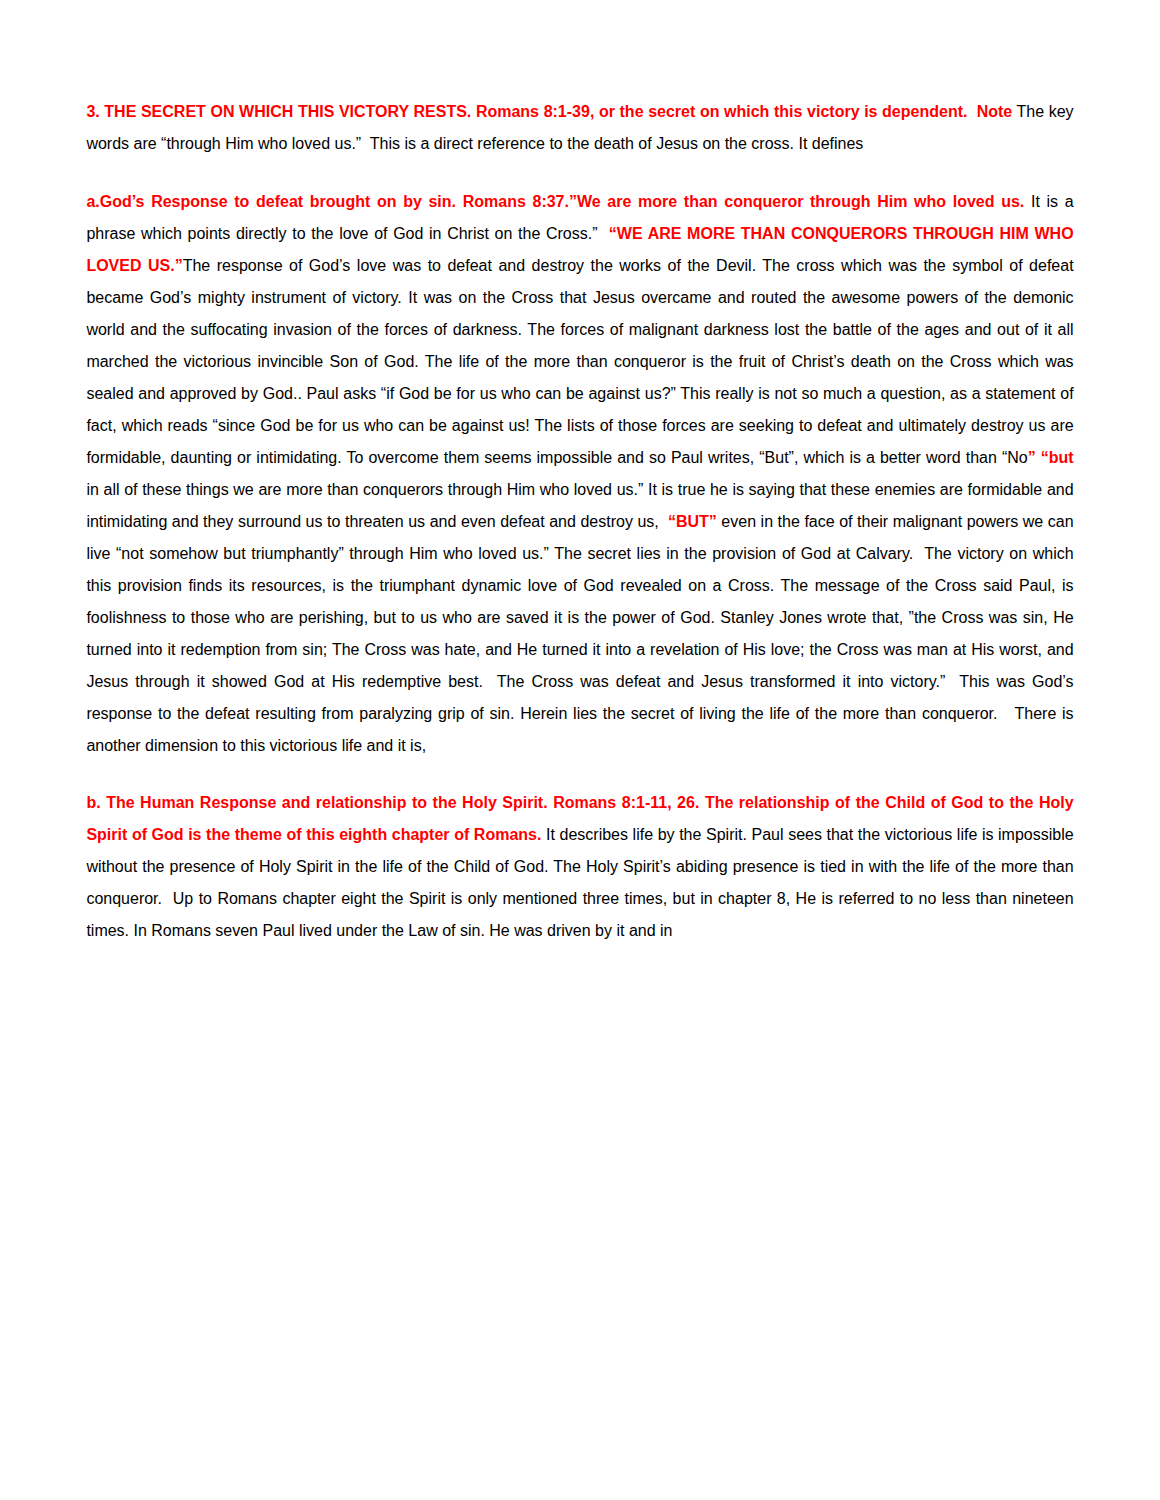3. THE SECRET ON WHICH THIS VICTORY RESTS. Romans 8:1-39, or the secret on which this victory is dependent. Note The key words are “through Him who loved us.” This is a direct reference to the death of Jesus on the cross. It defines
a.God’s Response to defeat brought on by sin. Romans 8:37.”We are more than conqueror through Him who loved us. It is a phrase which points directly to the love of God in Christ on the Cross.” “WE ARE MORE THAN CONQUERORS THROUGH HIM WHO LOVED US.”The response of God’s love was to defeat and destroy the works of the Devil. The cross which was the symbol of defeat became God’s mighty instrument of victory. It was on the Cross that Jesus overcame and routed the awesome powers of the demonic world and the suffocating invasion of the forces of darkness. The forces of malignant darkness lost the battle of the ages and out of it all marched the victorious invincible Son of God. The life of the more than conqueror is the fruit of Christ’s death on the Cross which was sealed and approved by God.. Paul asks “if God be for us who can be against us?” This really is not so much a question, as a statement of fact, which reads “since God be for us who can be against us! The lists of those forces are seeking to defeat and ultimately destroy us are formidable, daunting or intimidating. To overcome them seems impossible and so Paul writes, “But”, which is a better word than “No” “but in all of these things we are more than conquerors through Him who loved us.” It is true he is saying that these enemies are formidable and intimidating and they surround us to threaten us and even defeat and destroy us, “BUT” even in the face of their malignant powers we can live “not somehow but triumphantly” through Him who loved us.” The secret lies in the provision of God at Calvary. The victory on which this provision finds its resources, is the triumphant dynamic love of God revealed on a Cross. The message of the Cross said Paul, is foolishness to those who are perishing, but to us who are saved it is the power of God. Stanley Jones wrote that, ”the Cross was sin, He turned into it redemption from sin; The Cross was hate, and He turned it into a revelation of His love; the Cross was man at His worst, and Jesus through it showed God at His redemptive best. The Cross was defeat and Jesus transformed it into victory.” This was God’s response to the defeat resulting from paralyzing grip of sin. Herein lies the secret of living the life of the more than conqueror. There is another dimension to this victorious life and it is,
b. The Human Response and relationship to the Holy Spirit. Romans 8:1-11, 26. The relationship of the Child of God to the Holy Spirit of God is the theme of this eighth chapter of Romans. It describes life by the Spirit. Paul sees that the victorious life is impossible without the presence of Holy Spirit in the life of the Child of God. The Holy Spirit’s abiding presence is tied in with the life of the more than conqueror. Up to Romans chapter eight the Spirit is only mentioned three times, but in chapter 8, He is referred to no less than nineteen times. In Romans seven Paul lived under the Law of sin. He was driven by it and in